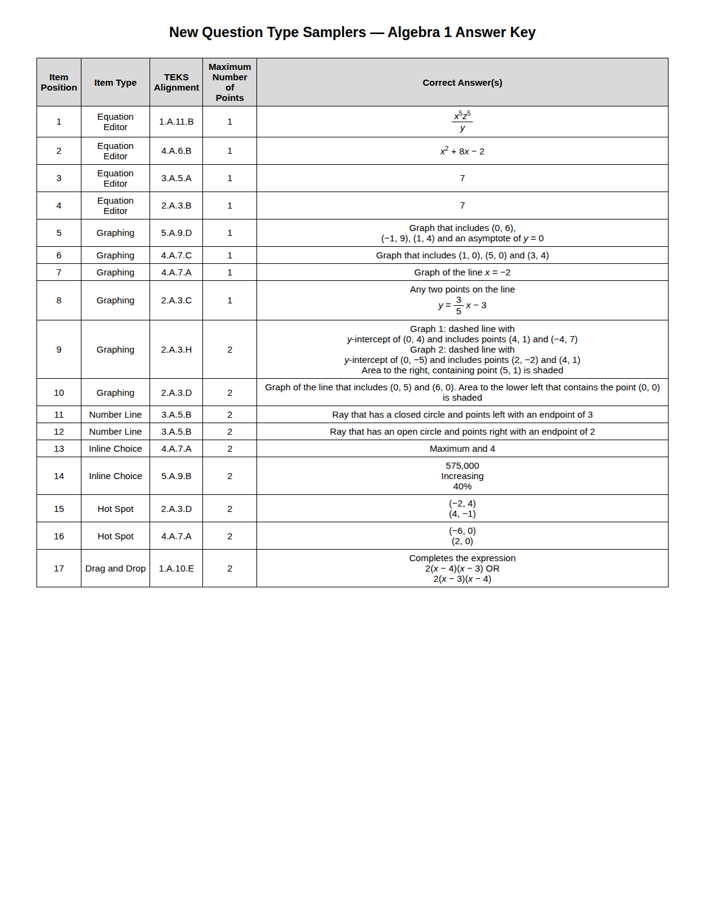New Question Type Samplers — Algebra 1 Answer Key
| Item Position | Item Type | TEKS Alignment | Maximum Number of Points | Correct Answer(s) |
| --- | --- | --- | --- | --- |
| 1 | Equation Editor | 1.A.11.B | 1 | x 5 z 5 y |
| 2 | Equation Editor | 4.A.6.B | 1 | x 2 + 8 x − 2 |
| 3 | Equation Editor | 3.A.5.A | 1 | 7 |
| 4 | Equation Editor | 2.A.3.B | 1 | 7 |
| 5 | Graphing | 5.A.9.D | 1 | Graph that includes (0, 6), (−1, 9), (1, 4) and an asymptote of y = 0 |
| 6 | Graphing | 4.A.7.C | 1 | Graph that includes (1, 0), (5, 0) and (3, 4) |
| 7 | Graphing | 4.A.7.A | 1 | Graph of the line x = −2 |
| 8 | Graphing | 2.A.3.C | 1 | Any two points on the line y = 3 5 x − 3 |
| 9 | Graphing | 2.A.3.H | 2 | Graph 1: dashed line with y -intercept of (0, 4) and includes points (4, 1) and (−4, 7) Graph 2: dashed line with y -intercept of (0, −5) and includes points (2, −2) and (4, 1) Area to the right, containing point (5, 1) is shaded |
| 10 | Graphing | 2.A.3.D | 2 | Graph of the line that includes (0, 5) and (6, 0). Area to the lower left that contains the point (0, 0) is shaded |
| 11 | Number Line | 3.A.5.B | 2 | Ray that has a closed circle and points left with an endpoint of 3 |
| 12 | Number Line | 3.A.5.B | 2 | Ray that has an open circle and points right with an endpoint of 2 |
| 13 | Inline Choice | 4.A.7.A | 2 | Maximum and 4 |
| 14 | Inline Choice | 5.A.9.B | 2 | 575,000 Increasing 40% |
| 15 | Hot Spot | 2.A.3.D | 2 | (−2, 4) (4, −1) |
| 16 | Hot Spot | 4.A.7.A | 2 | (−6, 0) (2, 0) |
| 17 | Drag and Drop | 1.A.10.E | 2 | Completes the expression 2( x − 4)( x − 3) OR 2( x − 3)( x − 4) |